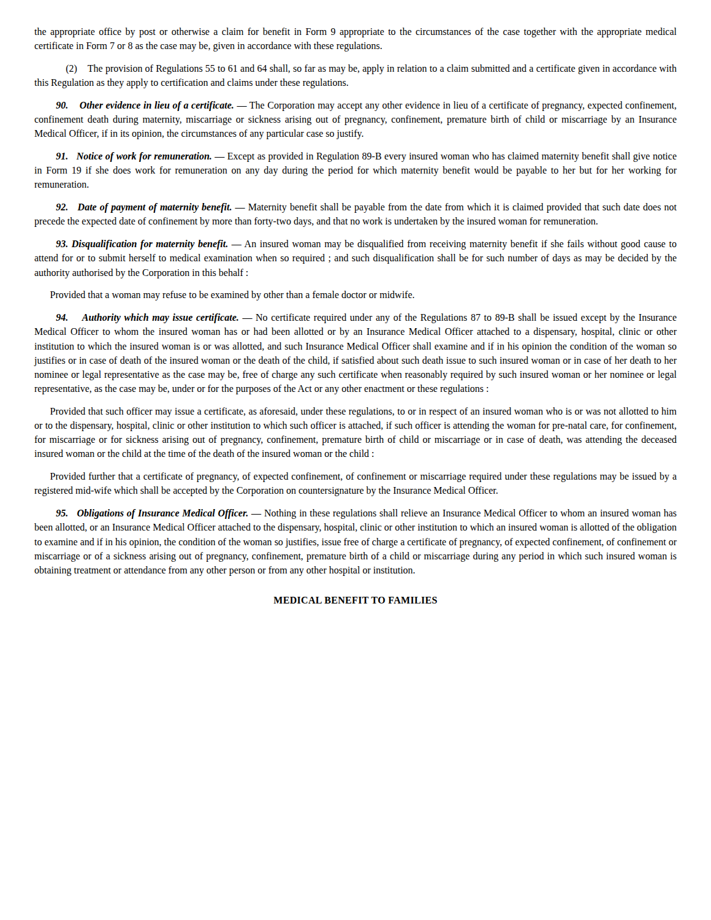the appropriate office by post or otherwise a claim for benefit in Form 9 appropriate to the circumstances of the case together with the appropriate medical certificate in Form 7 or 8 as the case may be, given in accordance with these regulations.
(2) The provision of Regulations 55 to 61 and 64 shall, so far as may be, apply in relation to a claim submitted and a certificate given in accordance with this Regulation as they apply to certification and claims under these regulations.
90. Other evidence in lieu of a certificate. — The Corporation may accept any other evidence in lieu of a certificate of pregnancy, expected confinement, confinement death during maternity, miscarriage or sickness arising out of pregnancy, confinement, premature birth of child or miscarriage by an Insurance Medical Officer, if in its opinion, the circumstances of any particular case so justify.
91. Notice of work for remuneration. — Except as provided in Regulation 89-B every insured woman who has claimed maternity benefit shall give notice in Form 19 if she does work for remuneration on any day during the period for which maternity benefit would be payable to her but for her working for remuneration.
92. Date of payment of maternity benefit. — Maternity benefit shall be payable from the date from which it is claimed provided that such date does not precede the expected date of confinement by more than forty-two days, and that no work is undertaken by the insured woman for remuneration.
93. Disqualification for maternity benefit. — An insured woman may be disqualified from receiving maternity benefit if she fails without good cause to attend for or to submit herself to medical examination when so required ; and such disqualification shall be for such number of days as may be decided by the authority authorised by the Corporation in this behalf :
Provided that a woman may refuse to be examined by other than a female doctor or midwife.
94. Authority which may issue certificate. — No certificate required under any of the Regulations 87 to 89-B shall be issued except by the Insurance Medical Officer to whom the insured woman has or had been allotted or by an Insurance Medical Officer attached to a dispensary, hospital, clinic or other institution to which the insured woman is or was allotted, and such Insurance Medical Officer shall examine and if in his opinion the condition of the woman so justifies or in case of death of the insured woman or the death of the child, if satisfied about such death issue to such insured woman or in case of her death to her nominee or legal representative as the case may be, free of charge any such certificate when reasonably required by such insured woman or her nominee or legal representative, as the case may be, under or for the purposes of the Act or any other enactment or these regulations :
Provided that such officer may issue a certificate, as aforesaid, under these regulations, to or in respect of an insured woman who is or was not allotted to him or to the dispensary, hospital, clinic or other institution to which such officer is attached, if such officer is attending the woman for pre-natal care, for confinement, for miscarriage or for sickness arising out of pregnancy, confinement, premature birth of child or miscarriage or in case of death, was attending the deceased insured woman or the child at the time of the death of the insured woman or the child :
Provided further that a certificate of pregnancy, of expected confinement, of confinement or miscarriage required under these regulations may be issued by a registered mid-wife which shall be accepted by the Corporation on countersignature by the Insurance Medical Officer.
95. Obligations of Insurance Medical Officer. — Nothing in these regulations shall relieve an Insurance Medical Officer to whom an insured woman has been allotted, or an Insurance Medical Officer attached to the dispensary, hospital, clinic or other institution to which an insured woman is allotted of the obligation to examine and if in his opinion, the condition of the woman so justifies, issue free of charge a certificate of pregnancy, of expected confinement, of confinement or miscarriage or of a sickness arising out of pregnancy, confinement, premature birth of a child or miscarriage during any period in which such insured woman is obtaining treatment or attendance from any other person or from any other hospital or institution.
MEDICAL BENEFIT TO FAMILIES